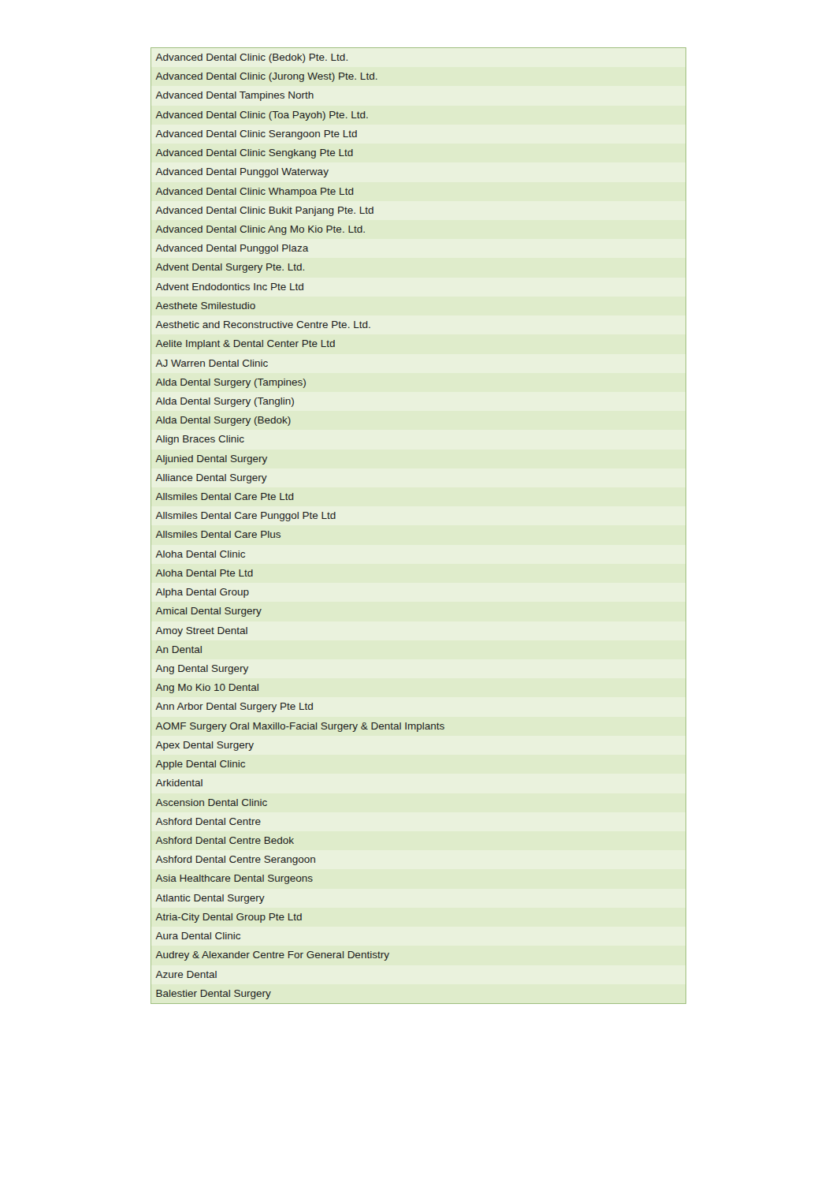| Advanced Dental Clinic (Bedok) Pte. Ltd. |
| Advanced Dental Clinic (Jurong West) Pte. Ltd. |
| Advanced Dental Tampines North |
| Advanced Dental Clinic (Toa Payoh) Pte. Ltd. |
| Advanced Dental Clinic Serangoon Pte Ltd |
| Advanced Dental Clinic Sengkang Pte Ltd |
| Advanced Dental Punggol Waterway |
| Advanced Dental Clinic Whampoa Pte Ltd |
| Advanced Dental Clinic Bukit Panjang Pte. Ltd |
| Advanced Dental Clinic Ang Mo Kio Pte. Ltd. |
| Advanced Dental Punggol Plaza |
| Advent Dental Surgery Pte. Ltd. |
| Advent Endodontics Inc Pte Ltd |
| Aesthete Smilestudio |
| Aesthetic and Reconstructive Centre Pte. Ltd. |
| Aelite Implant & Dental Center Pte Ltd |
| AJ Warren Dental Clinic |
| Alda Dental Surgery (Tampines) |
| Alda Dental Surgery (Tanglin) |
| Alda Dental Surgery (Bedok) |
| Align Braces Clinic |
| Aljunied Dental Surgery |
| Alliance Dental Surgery |
| Allsmiles Dental Care Pte Ltd |
| Allsmiles Dental Care Punggol Pte Ltd |
| Allsmiles Dental Care Plus |
| Aloha Dental Clinic |
| Aloha Dental Pte Ltd |
| Alpha Dental Group |
| Amical Dental Surgery |
| Amoy Street Dental |
| An Dental |
| Ang Dental Surgery |
| Ang Mo Kio 10 Dental |
| Ann Arbor Dental Surgery Pte Ltd |
| AOMF Surgery Oral Maxillo-Facial Surgery & Dental Implants |
| Apex Dental Surgery |
| Apple Dental Clinic |
| Arkidental |
| Ascension Dental Clinic |
| Ashford Dental Centre |
| Ashford Dental Centre Bedok |
| Ashford Dental Centre Serangoon |
| Asia Healthcare Dental Surgeons |
| Atlantic Dental Surgery |
| Atria-City Dental Group Pte Ltd |
| Aura Dental Clinic |
| Audrey & Alexander Centre For General Dentistry |
| Azure Dental |
| Balestier Dental Surgery |